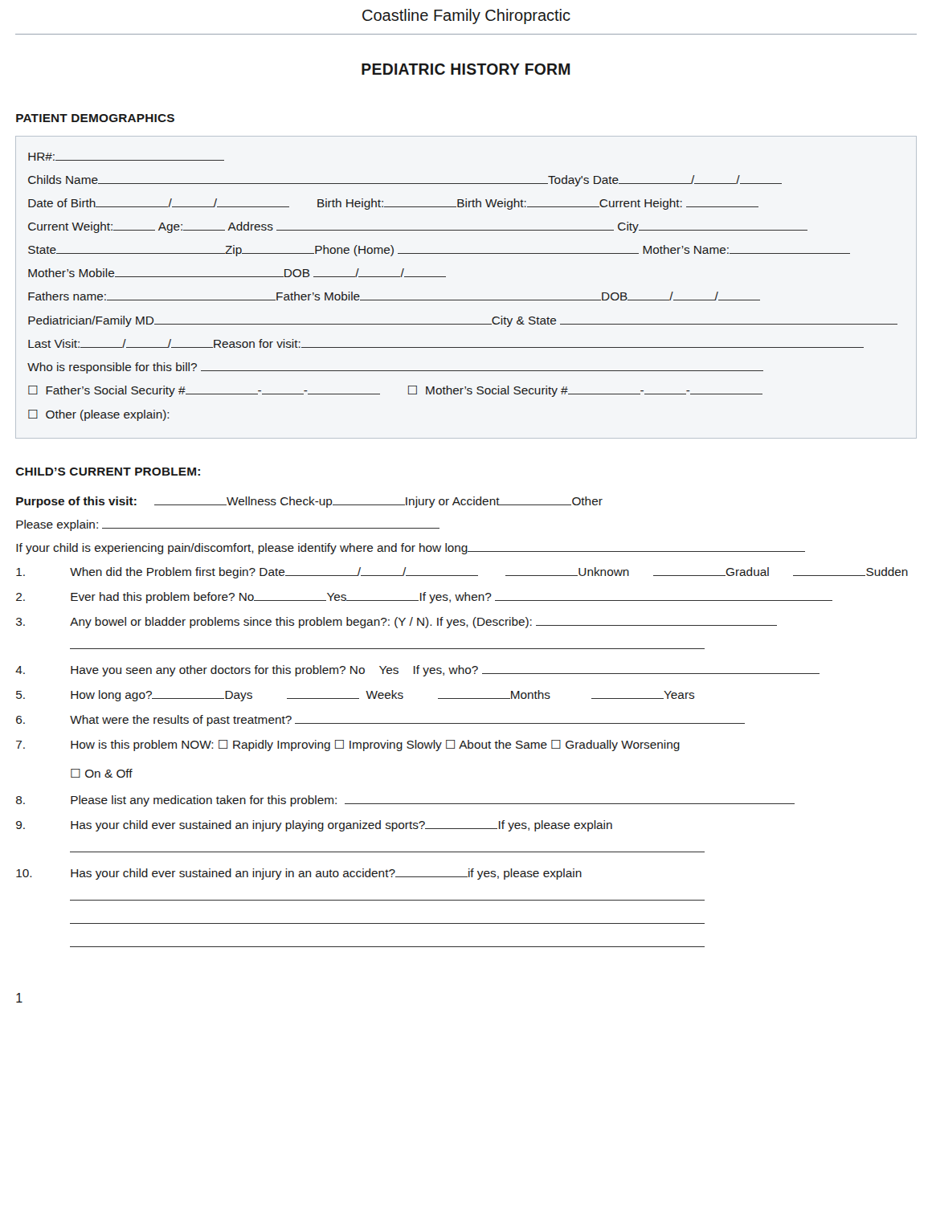Coastline Family Chiropractic
PEDIATRIC HISTORY FORM
PATIENT DEMOGRAPHICS
HR#:
Childs Name Today's Date / /
Date of Birth / / Birth Height: Birth Weight: Current Height:
Current Weight: Age: Address City
State Zip Phone (Home) Mother’s Name:
Mother’s Mobile DOB / /
Fathers name: Father’s Mobile DOB / /
Pediatrician/Family MD City & State
Last Visit: / / Reason for visit:
Who is responsible for this bill?
☐ Father’s Social Security # - - ☐ Mother’s Social Security # - -
☐ Other (please explain):
CHILD’S CURRENT PROBLEM:
Purpose of this visit: Wellness Check-up Injury or Accident Other
Please explain:
If your child is experiencing pain/discomfort, please identify where and for how long
When did the Problem first begin? Date / / Unknown Gradual Sudden
Ever had this problem before? No Yes If yes, when?
Any bowel or bladder problems since this problem began?: (Y / N). If yes, (Describe):
Have you seen any other doctors for this problem? No Yes If yes, who?
How long ago? Days Weeks Months Years
What were the results of past treatment?
How is this problem NOW: ☐ Rapidly Improving ☐ Improving Slowly ☐ About the Same ☐ Gradually Worsening
☐ On & Off
Please list any medication taken for this problem:
Has your child ever sustained an injury playing organized sports? If yes, please explain
Has your child ever sustained an injury in an auto accident? if yes, please explain
1